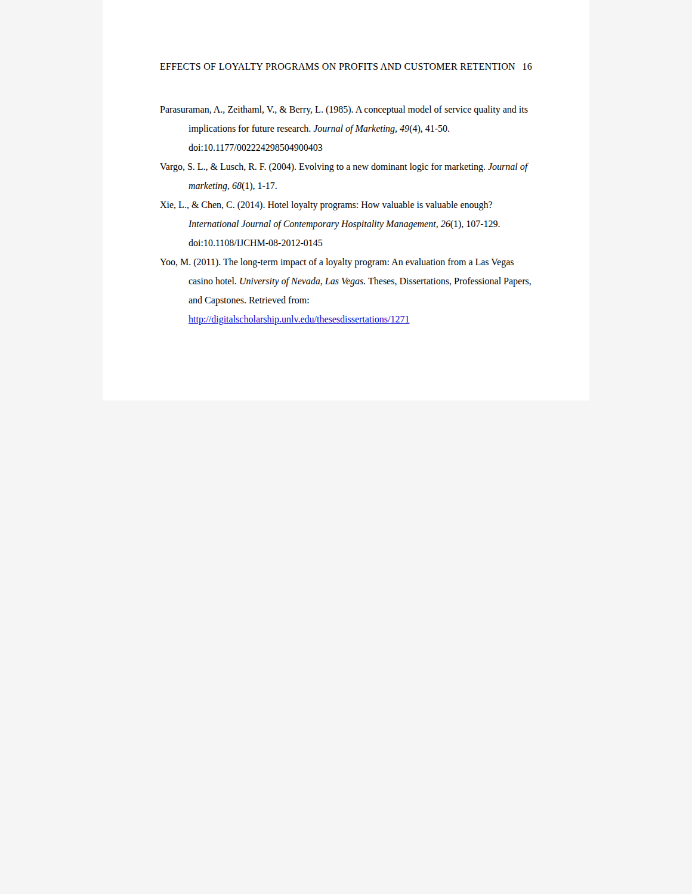Effects of Loyalty Programs on Profits and Customer Retention 16
Parasuraman, A., Zeithaml, V., & Berry, L. (1985). A conceptual model of service quality and its implications for future research. Journal of Marketing, 49(4), 41-50. doi:10.1177/002224298504900403
Vargo, S. L., & Lusch, R. F. (2004). Evolving to a new dominant logic for marketing. Journal of marketing, 68(1), 1-17.
Xie, L., & Chen, C. (2014). Hotel loyalty programs: How valuable is valuable enough? International Journal of Contemporary Hospitality Management, 26(1), 107-129. doi:10.1108/IJCHM-08-2012-0145
Yoo, M. (2011). The long-term impact of a loyalty program: An evaluation from a Las Vegas casino hotel. University of Nevada, Las Vegas. Theses, Dissertations, Professional Papers, and Capstones. Retrieved from: http://digitalscholarship.unlv.edu/thesesdissertations/1271